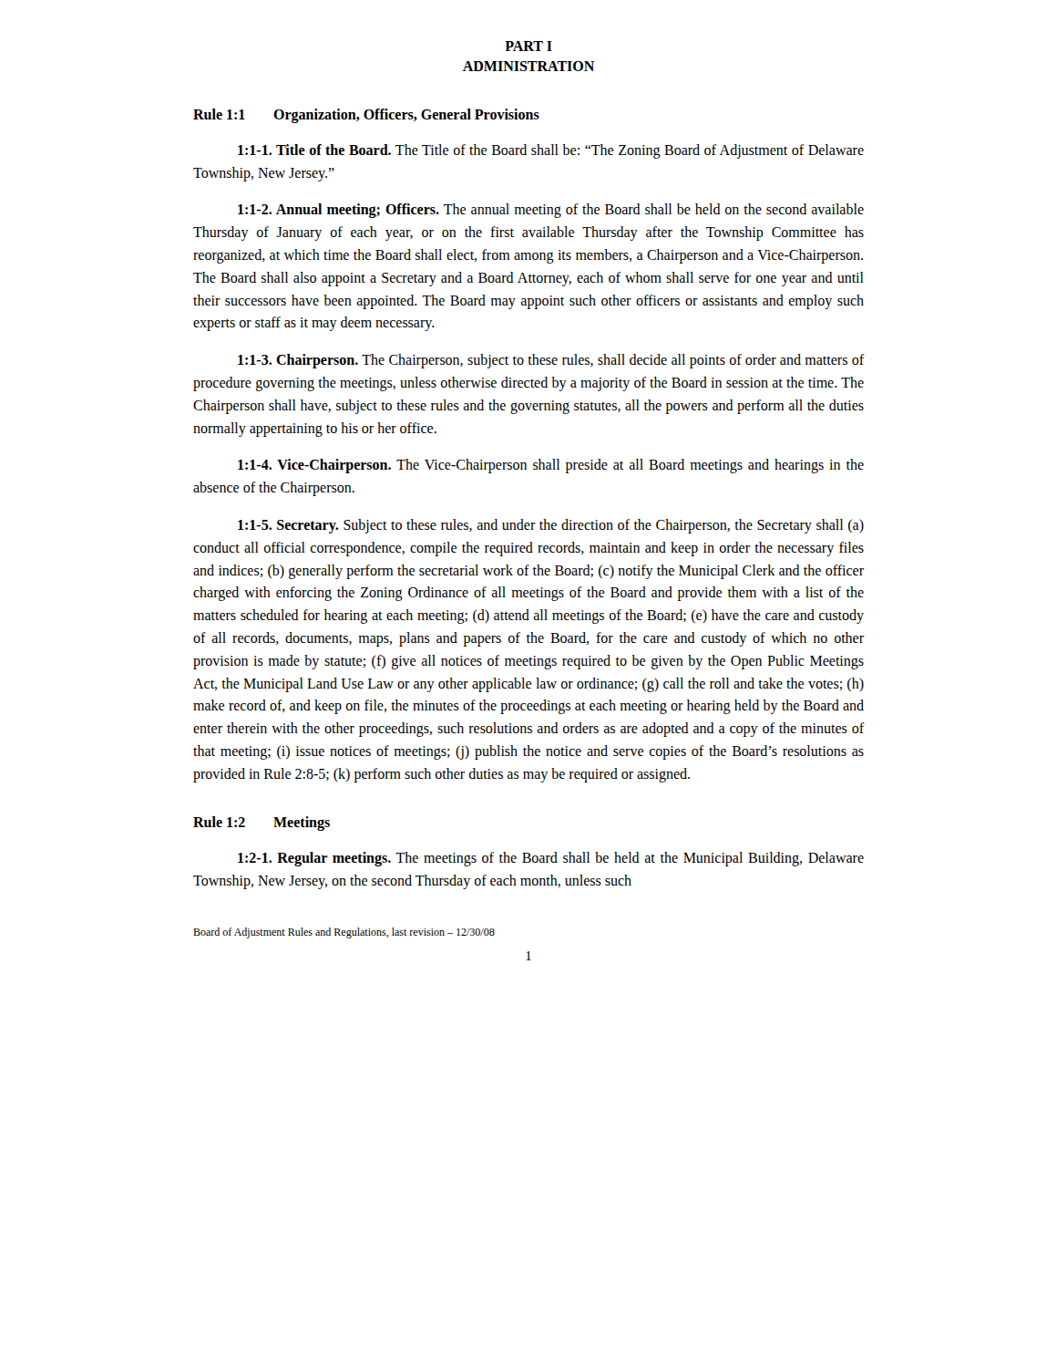PART I ADMINISTRATION
Rule 1:1 Organization, Officers, General Provisions
1:1-1. Title of the Board. The Title of the Board shall be: “The Zoning Board of Adjustment of Delaware Township, New Jersey.”
1:1-2. Annual meeting; Officers. The annual meeting of the Board shall be held on the second available Thursday of January of each year, or on the first available Thursday after the Township Committee has reorganized, at which time the Board shall elect, from among its members, a Chairperson and a Vice-Chairperson. The Board shall also appoint a Secretary and a Board Attorney, each of whom shall serve for one year and until their successors have been appointed. The Board may appoint such other officers or assistants and employ such experts or staff as it may deem necessary.
1:1-3. Chairperson. The Chairperson, subject to these rules, shall decide all points of order and matters of procedure governing the meetings, unless otherwise directed by a majority of the Board in session at the time. The Chairperson shall have, subject to these rules and the governing statutes, all the powers and perform all the duties normally appertaining to his or her office.
1:1-4. Vice-Chairperson. The Vice-Chairperson shall preside at all Board meetings and hearings in the absence of the Chairperson.
1:1-5. Secretary. Subject to these rules, and under the direction of the Chairperson, the Secretary shall (a) conduct all official correspondence, compile the required records, maintain and keep in order the necessary files and indices; (b) generally perform the secretarial work of the Board; (c) notify the Municipal Clerk and the officer charged with enforcing the Zoning Ordinance of all meetings of the Board and provide them with a list of the matters scheduled for hearing at each meeting; (d) attend all meetings of the Board; (e) have the care and custody of all records, documents, maps, plans and papers of the Board, for the care and custody of which no other provision is made by statute; (f) give all notices of meetings required to be given by the Open Public Meetings Act, the Municipal Land Use Law or any other applicable law or ordinance; (g) call the roll and take the votes; (h) make record of, and keep on file, the minutes of the proceedings at each meeting or hearing held by the Board and enter therein with the other proceedings, such resolutions and orders as are adopted and a copy of the minutes of that meeting; (i) issue notices of meetings; (j) publish the notice and serve copies of the Board’s resolutions as provided in Rule 2:8-5; (k) perform such other duties as may be required or assigned.
Rule 1:2 Meetings
1:2-1. Regular meetings. The meetings of the Board shall be held at the Municipal Building, Delaware Township, New Jersey, on the second Thursday of each month, unless such
Board of Adjustment Rules and Regulations, last revision – 12/30/08 1